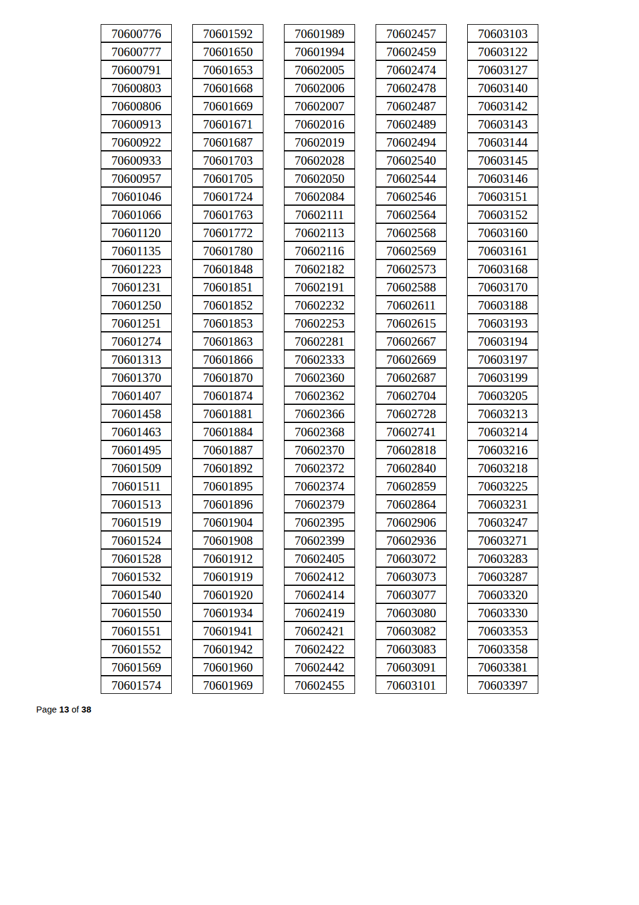| 70600776 | | 70601592 | | 70601989 | | 70602457 | | 70603103 |
| 70600777 | | 70601650 | | 70601994 | | 70602459 | | 70603122 |
| 70600791 | | 70601653 | | 70602005 | | 70602474 | | 70603127 |
| 70600803 | | 70601668 | | 70602006 | | 70602478 | | 70603140 |
| 70600806 | | 70601669 | | 70602007 | | 70602487 | | 70603142 |
| 70600913 | | 70601671 | | 70602016 | | 70602489 | | 70603143 |
| 70600922 | | 70601687 | | 70602019 | | 70602494 | | 70603144 |
| 70600933 | | 70601703 | | 70602028 | | 70602540 | | 70603145 |
| 70600957 | | 70601705 | | 70602050 | | 70602544 | | 70603146 |
| 70601046 | | 70601724 | | 70602084 | | 70602546 | | 70603151 |
| 70601066 | | 70601763 | | 70602111 | | 70602564 | | 70603152 |
| 70601120 | | 70601772 | | 70602113 | | 70602568 | | 70603160 |
| 70601135 | | 70601780 | | 70602116 | | 70602569 | | 70603161 |
| 70601223 | | 70601848 | | 70602182 | | 70602573 | | 70603168 |
| 70601231 | | 70601851 | | 70602191 | | 70602588 | | 70603170 |
| 70601250 | | 70601852 | | 70602232 | | 70602611 | | 70603188 |
| 70601251 | | 70601853 | | 70602253 | | 70602615 | | 70603193 |
| 70601274 | | 70601863 | | 70602281 | | 70602667 | | 70603194 |
| 70601313 | | 70601866 | | 70602333 | | 70602669 | | 70603197 |
| 70601370 | | 70601870 | | 70602360 | | 70602687 | | 70603199 |
| 70601407 | | 70601874 | | 70602362 | | 70602704 | | 70603205 |
| 70601458 | | 70601881 | | 70602366 | | 70602728 | | 70603213 |
| 70601463 | | 70601884 | | 70602368 | | 70602741 | | 70603214 |
| 70601495 | | 70601887 | | 70602370 | | 70602818 | | 70603216 |
| 70601509 | | 70601892 | | 70602372 | | 70602840 | | 70603218 |
| 70601511 | | 70601895 | | 70602374 | | 70602859 | | 70603225 |
| 70601513 | | 70601896 | | 70602379 | | 70602864 | | 70603231 |
| 70601519 | | 70601904 | | 70602395 | | 70602906 | | 70603247 |
| 70601524 | | 70601908 | | 70602399 | | 70602936 | | 70603271 |
| 70601528 | | 70601912 | | 70602405 | | 70603072 | | 70603283 |
| 70601532 | | 70601919 | | 70602412 | | 70603073 | | 70603287 |
| 70601540 | | 70601920 | | 70602414 | | 70603077 | | 70603320 |
| 70601550 | | 70601934 | | 70602419 | | 70603080 | | 70603330 |
| 70601551 | | 70601941 | | 70602421 | | 70603082 | | 70603353 |
| 70601552 | | 70601942 | | 70602422 | | 70603083 | | 70603358 |
| 70601569 | | 70601960 | | 70602442 | | 70603091 | | 70603381 |
| 70601574 | | 70601969 | | 70602455 | | 70603101 | | 70603397 |
Page 13 of 38